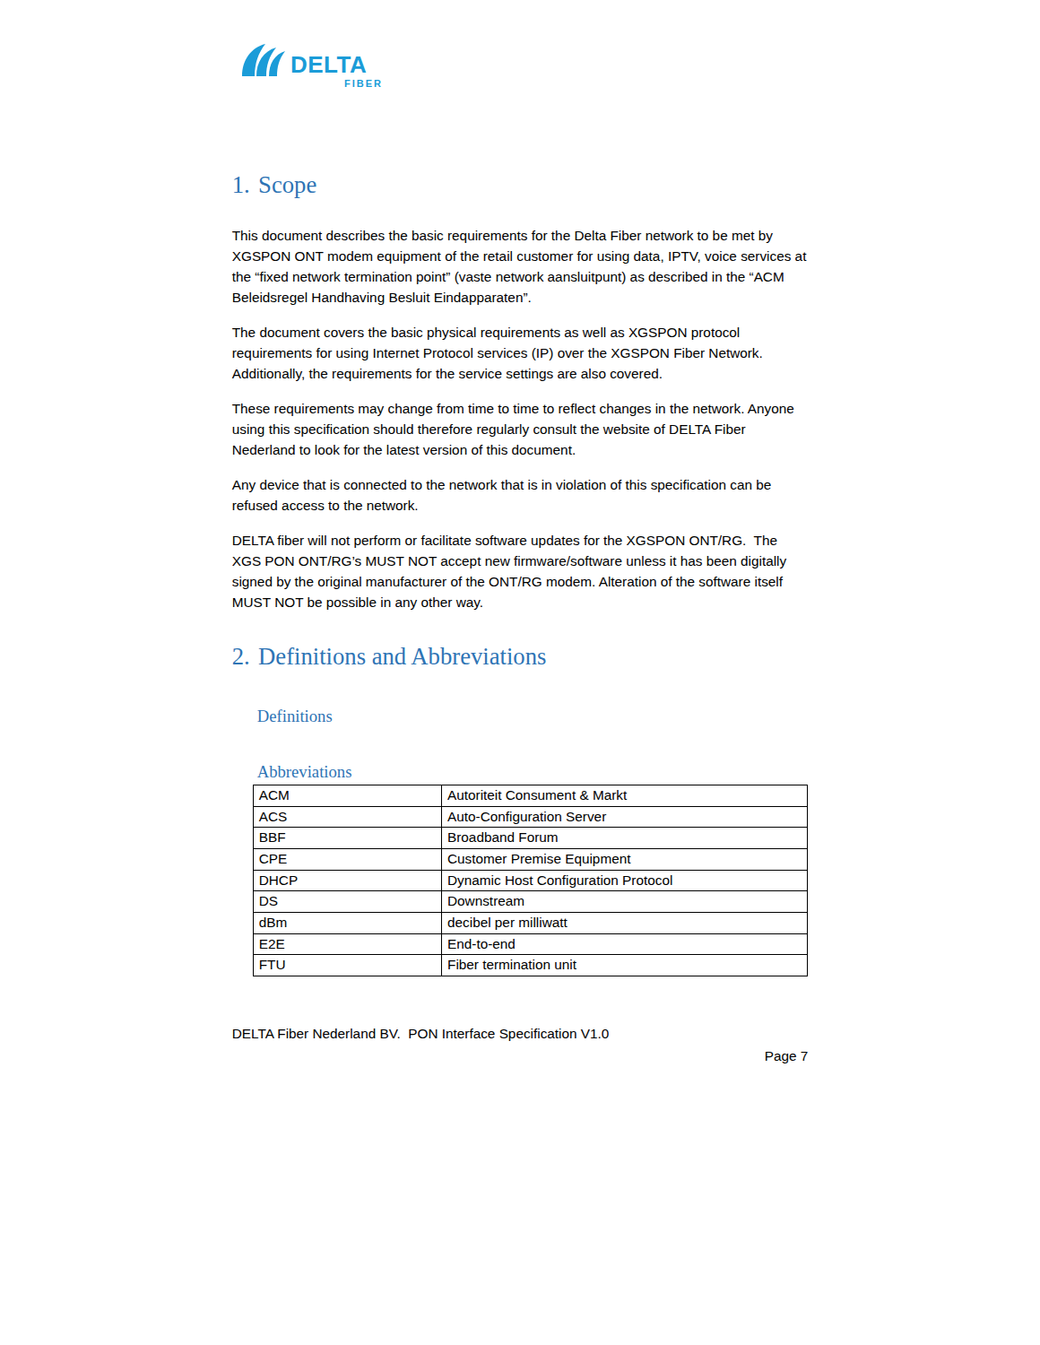DELTA FIBER
1. Scope
This document describes the basic requirements for the Delta Fiber network to be met by XGSPON ONT modem equipment of the retail customer for using data, IPTV, voice services at the “fixed network termination point” (vaste network aansluitpunt) as described in the “ACM Beleidsregel Handhaving Besluit Eindapparaten”.
The document covers the basic physical requirements as well as XGSPON protocol requirements for using Internet Protocol services (IP) over the XGSPON Fiber Network. Additionally, the requirements for the service settings are also covered.
These requirements may change from time to time to reflect changes in the network. Anyone using this specification should therefore regularly consult the website of DELTA Fiber Nederland to look for the latest version of this document.
Any device that is connected to the network that is in violation of this specification can be refused access to the network.
DELTA fiber will not perform or facilitate software updates for the XGSPON ONT/RG. The XGS PON ONT/RG’s MUST NOT accept new firmware/software unless it has been digitally signed by the original manufacturer of the ONT/RG modem. Alteration of the software itself MUST NOT be possible in any other way.
2. Definitions and Abbreviations
Definitions
Abbreviations
| ACM | Autoriteit Consument & Markt |
| ACS | Auto-Configuration Server |
| BBF | Broadband Forum |
| CPE | Customer Premise Equipment |
| DHCP | Dynamic Host Configuration Protocol |
| DS | Downstream |
| dBm | decibel per milliwatt |
| E2E | End-to-end |
| FTU | Fiber termination unit |
DELTA Fiber Nederland BV. PON Interface Specification V1.0
Page 7